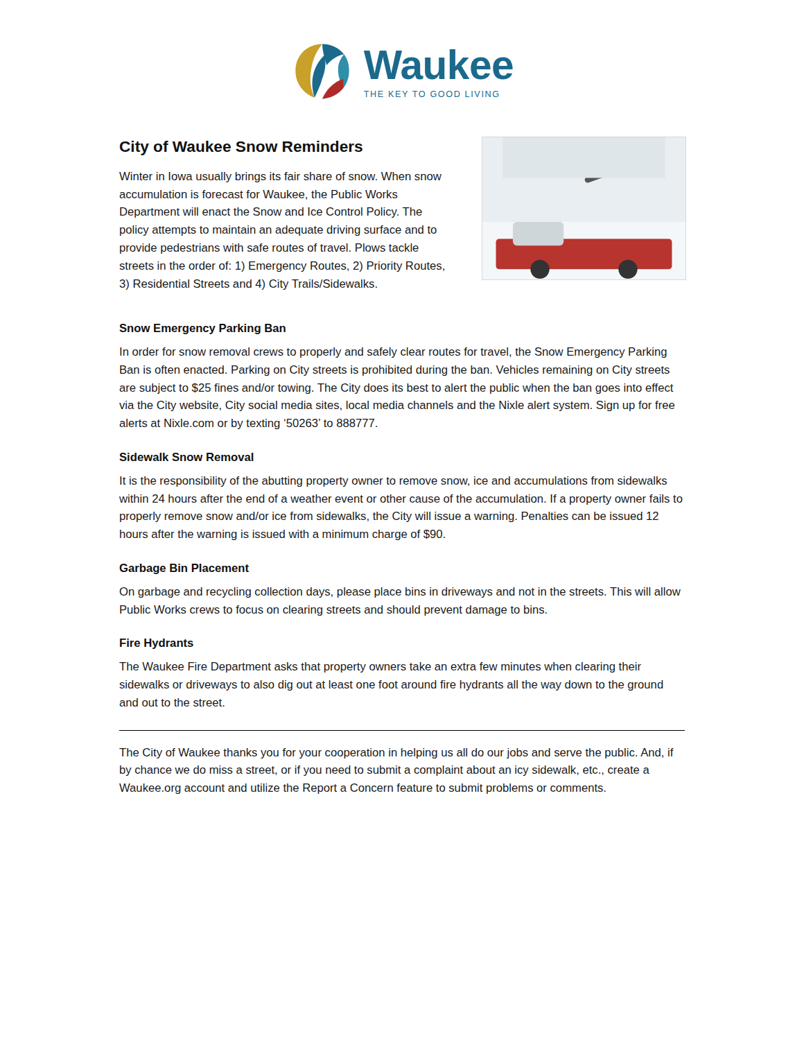Waukee
The Key to Good Living
City of Waukee Snow Reminders
Winter in Iowa usually brings its fair share of snow. When snow accumulation is forecast for Waukee, the Public Works Department will enact the Snow and Ice Control Policy. The policy attempts to maintain an adequate driving surface and to provide pedestrians with safe routes of travel. Plows tackle streets in the order of: 1) Emergency Routes, 2) Priority Routes, 3) Residential Streets and 4) City Trails/Sidewalks.
Snow Emergency Parking Ban
In order for snow removal crews to properly and safely clear routes for travel, the Snow Emergency Parking Ban is often enacted. Parking on City streets is prohibited during the ban. Vehicles remaining on City streets are subject to $25 fines and/or towing. The City does its best to alert the public when the ban goes into effect via the City website, City social media sites, local media channels and the Nixle alert system. Sign up for free alerts at Nixle.com or by texting ‘50263’ to 888777.
Sidewalk Snow Removal
It is the responsibility of the abutting property owner to remove snow, ice and accumulations from sidewalks within 24 hours after the end of a weather event or other cause of the accumulation. If a property owner fails to properly remove snow and/or ice from sidewalks, the City will issue a warning. Penalties can be issued 12 hours after the warning is issued with a minimum charge of $90.
Garbage Bin Placement
On garbage and recycling collection days, please place bins in driveways and not in the streets. This will allow Public Works crews to focus on clearing streets and should prevent damage to bins.
Fire Hydrants
The Waukee Fire Department asks that property owners take an extra few minutes when clearing their sidewalks or driveways to also dig out at least one foot around fire hydrants all the way down to the ground and out to the street.
The City of Waukee thanks you for your cooperation in helping us all do our jobs and serve the public. And, if by chance we do miss a street, or if you need to submit a complaint about an icy sidewalk, etc., create a Waukee.org account and utilize the Report a Concern feature to submit problems or comments.